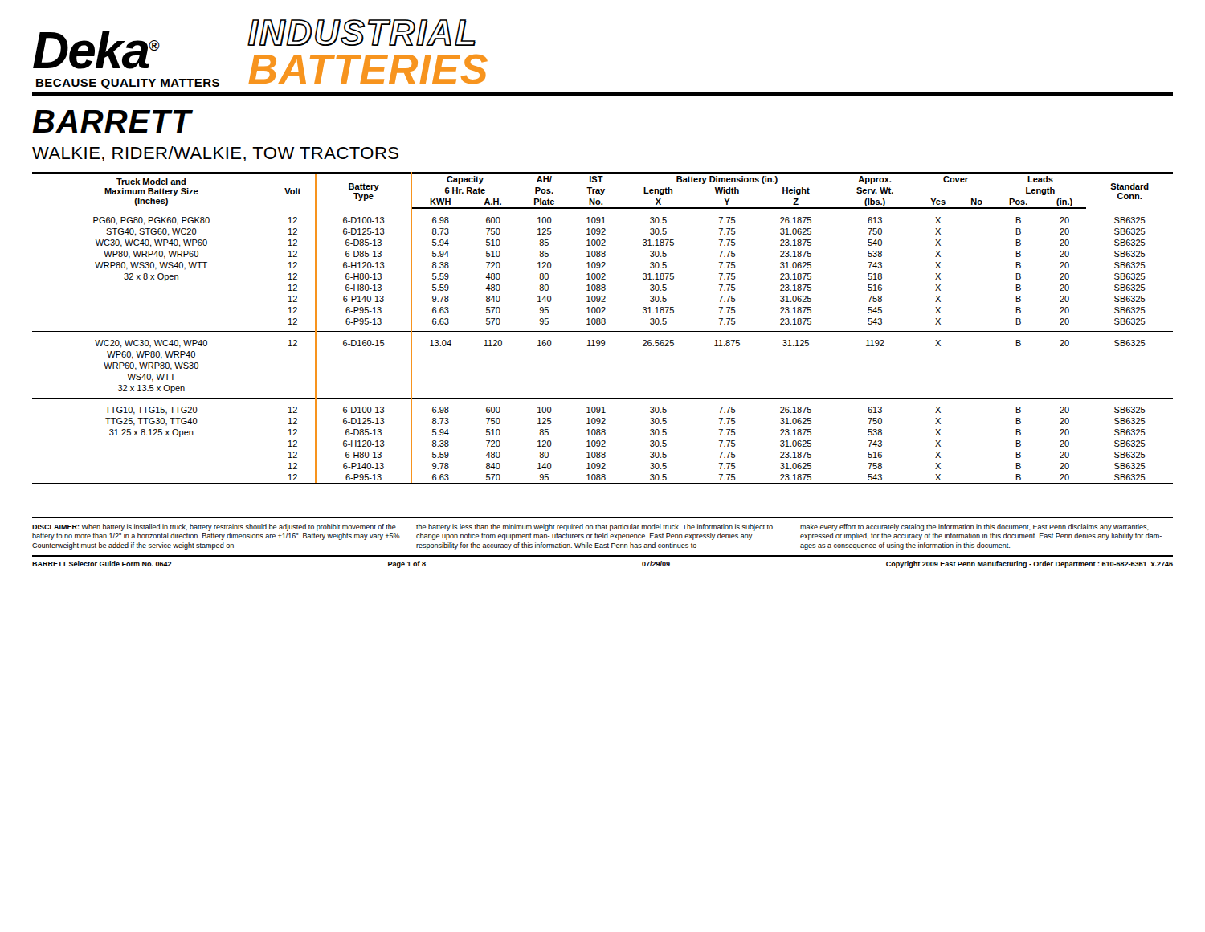Deka®
BECAUSE QUALITY MATTERS
INDUSTRIAL
BATTERIES
BARRETT
WALKIE, RIDER/WALKIE, TOW TRACTORS
| Truck Model and Maximum Battery Size (Inches) | Volt | Battery Type | Capacity | AH/ | IST | Battery Dimensions (in.) | Approx. | Cover | Leads | Standard Conn. |
| --- | --- | --- | --- | --- | --- | --- | --- | --- | --- | --- |
| 6 Hr. Rate | Pos. | Tray | Length | Width | Height | Serv. Wt. | | Length |
| KWH | A.H. | Plate | No. | X | Y | Z | (lbs.) | Yes | No | Pos. | (in.) |
| PG60, PG80, PGK60, PGK80 | 12 | 6-D100-13 | 6.98 | 600 | 100 | 1091 | 30.5 | 7.75 | 26.1875 | 613 | X | | B | 20 | SB6325 |
| STG40, STG60, WC20 | 12 | 6-D125-13 | 8.73 | 750 | 125 | 1092 | 30.5 | 7.75 | 31.0625 | 750 | X | | B | 20 | SB6325 |
| WC30, WC40, WP40, WP60 | 12 | 6-D85-13 | 5.94 | 510 | 85 | 1002 | 31.1875 | 7.75 | 23.1875 | 540 | X | | B | 20 | SB6325 |
| WP80, WRP40, WRP60 | 12 | 6-D85-13 | 5.94 | 510 | 85 | 1088 | 30.5 | 7.75 | 23.1875 | 538 | X | | B | 20 | SB6325 |
| WRP80, WS30, WS40, WTT | 12 | 6-H120-13 | 8.38 | 720 | 120 | 1092 | 30.5 | 7.75 | 31.0625 | 743 | X | | B | 20 | SB6325 |
| 32 x 8 x Open | 12 | 6-H80-13 | 5.59 | 480 | 80 | 1002 | 31.1875 | 7.75 | 23.1875 | 518 | X | | B | 20 | SB6325 |
| | 12 | 6-H80-13 | 5.59 | 480 | 80 | 1088 | 30.5 | 7.75 | 23.1875 | 516 | X | | B | 20 | SB6325 |
| | 12 | 6-P140-13 | 9.78 | 840 | 140 | 1092 | 30.5 | 7.75 | 31.0625 | 758 | X | | B | 20 | SB6325 |
| | 12 | 6-P95-13 | 6.63 | 570 | 95 | 1002 | 31.1875 | 7.75 | 23.1875 | 545 | X | | B | 20 | SB6325 |
| | 12 | 6-P95-13 | 6.63 | 570 | 95 | 1088 | 30.5 | 7.75 | 23.1875 | 543 | X | | B | 20 | SB6325 |
| WC20, WC30, WC40, WP40 | 12 | 6-D160-15 | 13.04 | 1120 | 160 | 1199 | 26.5625 | 11.875 | 31.125 | 1192 | X | | B | 20 | SB6325 |
| WP60, WP80, WRP40 | | | | | | | | | | | | | | | |
| WRP60, WRP80, WS30 | | | | | | | | | | | | | | | |
| WS40, WTT | | | | | | | | | | | | | | | |
| 32 x 13.5 x Open | | | | | | | | | | | | | | | |
| TTG10, TTG15, TTG20 | 12 | 6-D100-13 | 6.98 | 600 | 100 | 1091 | 30.5 | 7.75 | 26.1875 | 613 | X | | B | 20 | SB6325 |
| TTG25, TTG30, TTG40 | 12 | 6-D125-13 | 8.73 | 750 | 125 | 1092 | 30.5 | 7.75 | 31.0625 | 750 | X | | B | 20 | SB6325 |
| 31.25 x 8.125 x Open | 12 | 6-D85-13 | 5.94 | 510 | 85 | 1088 | 30.5 | 7.75 | 23.1875 | 538 | X | | B | 20 | SB6325 |
| | 12 | 6-H120-13 | 8.38 | 720 | 120 | 1092 | 30.5 | 7.75 | 31.0625 | 743 | X | | B | 20 | SB6325 |
| | 12 | 6-H80-13 | 5.59 | 480 | 80 | 1088 | 30.5 | 7.75 | 23.1875 | 516 | X | | B | 20 | SB6325 |
| | 12 | 6-P140-13 | 9.78 | 840 | 140 | 1092 | 30.5 | 7.75 | 31.0625 | 758 | X | | B | 20 | SB6325 |
| | 12 | 6-P95-13 | 6.63 | 570 | 95 | 1088 | 30.5 | 7.75 | 23.1875 | 543 | X | | B | 20 | SB6325 |
DISCLAIMER: When battery is installed in truck, battery restraints should be adjusted to prohibit movement of the battery to no more than 1/2" in a horizontal direction. Battery dimensions are ±1/16". Battery weights may vary ±5%. Counterweight must be added if the service weight stamped on
the battery is less than the minimum weight required on that particular model truck. The information is subject to change upon notice from equipment man- ufacturers or field experience. East Penn expressly denies any responsibility for the accuracy of this information. While East Penn has and continues to
make every effort to accurately catalog the information in this document, East Penn disclaims any warranties, expressed or implied, for the accuracy of the information in this document. East Penn denies any liability for dam- ages as a consequence of using the information in this document.
BARRETT Selector Guide Form No. 0642 Page 1 of 8 07/29/09 Copyright 2009 East Penn Manufacturing - Order Department : 610-682-6361 x.2746